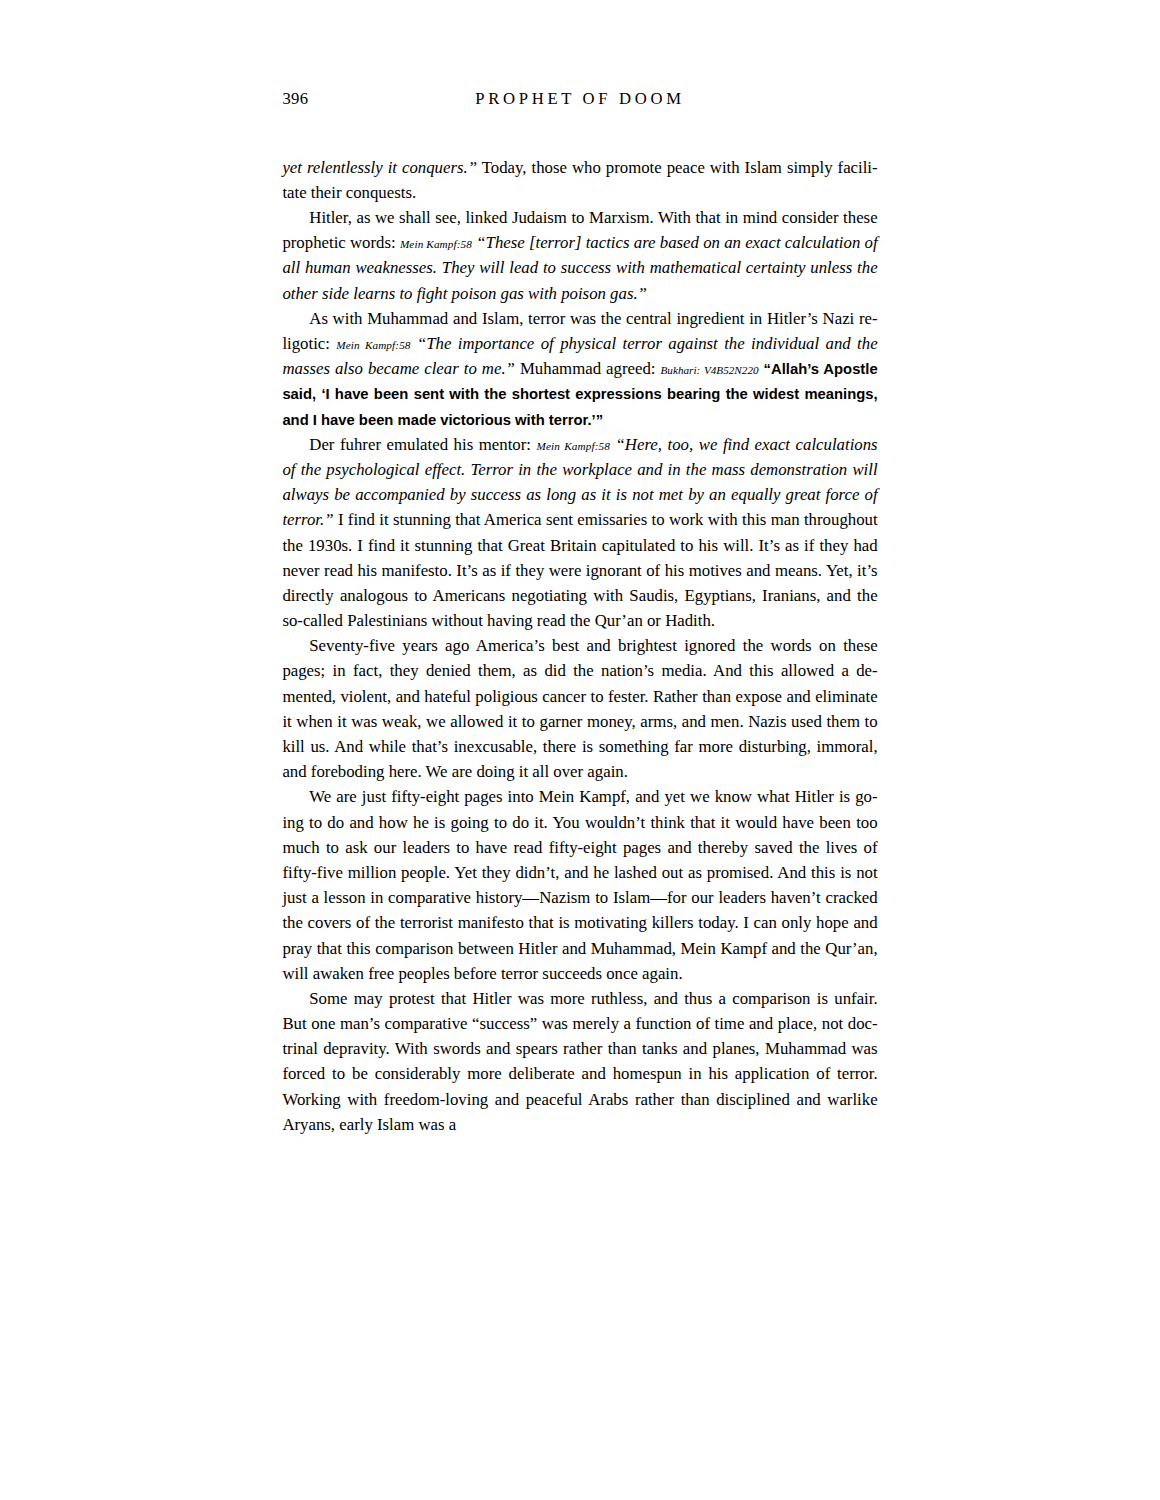396 Prophet of Doom
yet relentlessly it conquers.” Today, those who promote peace with Islam simply facilitate their conquests.
Hitler, as we shall see, linked Judaism to Marxism. With that in mind consider these prophetic words: Mein Kampf:58 “These [terror] tactics are based on an exact calculation of all human weaknesses. They will lead to success with mathematical certainty unless the other side learns to fight poison gas with poison gas.”
As with Muhammad and Islam, terror was the central ingredient in Hitler’s Nazi religotic: Mein Kampf:58 “The importance of physical terror against the individual and the masses also became clear to me.” Muhammad agreed: Bukhari: V4B52N220 “Allah’s Apostle said, ‘I have been sent with the shortest expressions bearing the widest meanings, and I have been made victorious with terror.’”
Der fuhrer emulated his mentor: Mein Kampf:58 “Here, too, we find exact calculations of the psychological effect. Terror in the workplace and in the mass demonstration will always be accompanied by success as long as it is not met by an equally great force of terror.” I find it stunning that America sent emissaries to work with this man throughout the 1930s. I find it stunning that Great Britain capitulated to his will. It’s as if they had never read his manifesto. It’s as if they were ignorant of his motives and means. Yet, it’s directly analogous to Americans negotiating with Saudis, Egyptians, Iranians, and the so-called Palestinians without having read the Qur’an or Hadith.
Seventy-five years ago America’s best and brightest ignored the words on these pages; in fact, they denied them, as did the nation’s media. And this allowed a demented, violent, and hateful poligious cancer to fester. Rather than expose and eliminate it when it was weak, we allowed it to garner money, arms, and men. Nazis used them to kill us. And while that’s inexcusable, there is something far more disturbing, immoral, and foreboding here. We are doing it all over again.
We are just fifty-eight pages into Mein Kampf, and yet we know what Hitler is going to do and how he is going to do it. You wouldn’t think that it would have been too much to ask our leaders to have read fifty-eight pages and thereby saved the lives of fifty-five million people. Yet they didn’t, and he lashed out as promised. And this is not just a lesson in comparative history—Nazism to Islam—for our leaders haven’t cracked the covers of the terrorist manifesto that is motivating killers today. I can only hope and pray that this comparison between Hitler and Muhammad, Mein Kampf and the Qur’an, will awaken free peoples before terror succeeds once again.
Some may protest that Hitler was more ruthless, and thus a comparison is unfair. But one man’s comparative “success” was merely a function of time and place, not doctrinal depravity. With swords and spears rather than tanks and planes, Muhammad was forced to be considerably more deliberate and homespun in his application of terror. Working with freedom-loving and peaceful Arabs rather than disciplined and warlike Aryans, early Islam was a